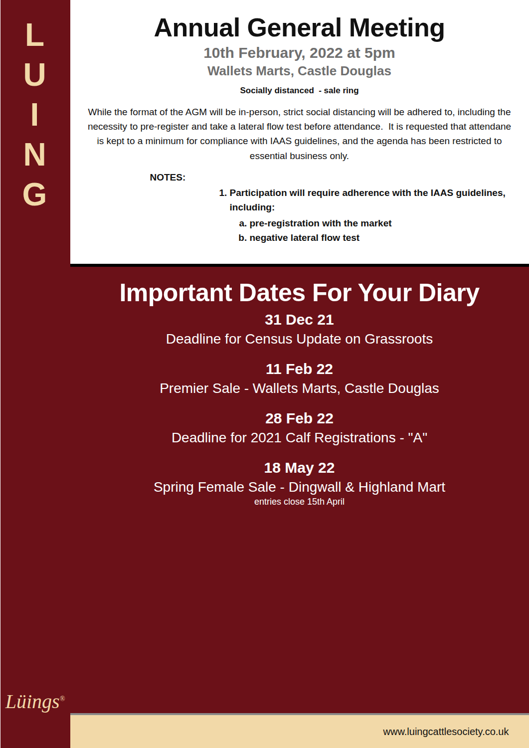L
U
I
N
G
Lüings®
Annual General Meeting
10th February, 2022 at 5pm
Wallets Marts, Castle Douglas
Socially distanced - sale ring
While the format of the AGM will be in-person, strict social distancing will be adhered to, including the necessity to pre-register and take a lateral flow test before attendance. It is requested that attendane is kept to a minimum for compliance with IAAS guidelines, and the agenda has been restricted to essential business only.
NOTES:
Participation will require adherence with the IAAS guidelines, including:
pre-registration with the market
negative lateral flow test
Important Dates For Your Diary
31 Dec 21
Deadline for Census Update on Grassroots
11 Feb 22
Premier Sale - Wallets Marts, Castle Douglas
28 Feb 22
Deadline for 2021 Calf Registrations - "A"
18 May 22
Spring Female Sale - Dingwall & Highland Mart
entries close 15th April
www.luingcattlesociety.co.uk